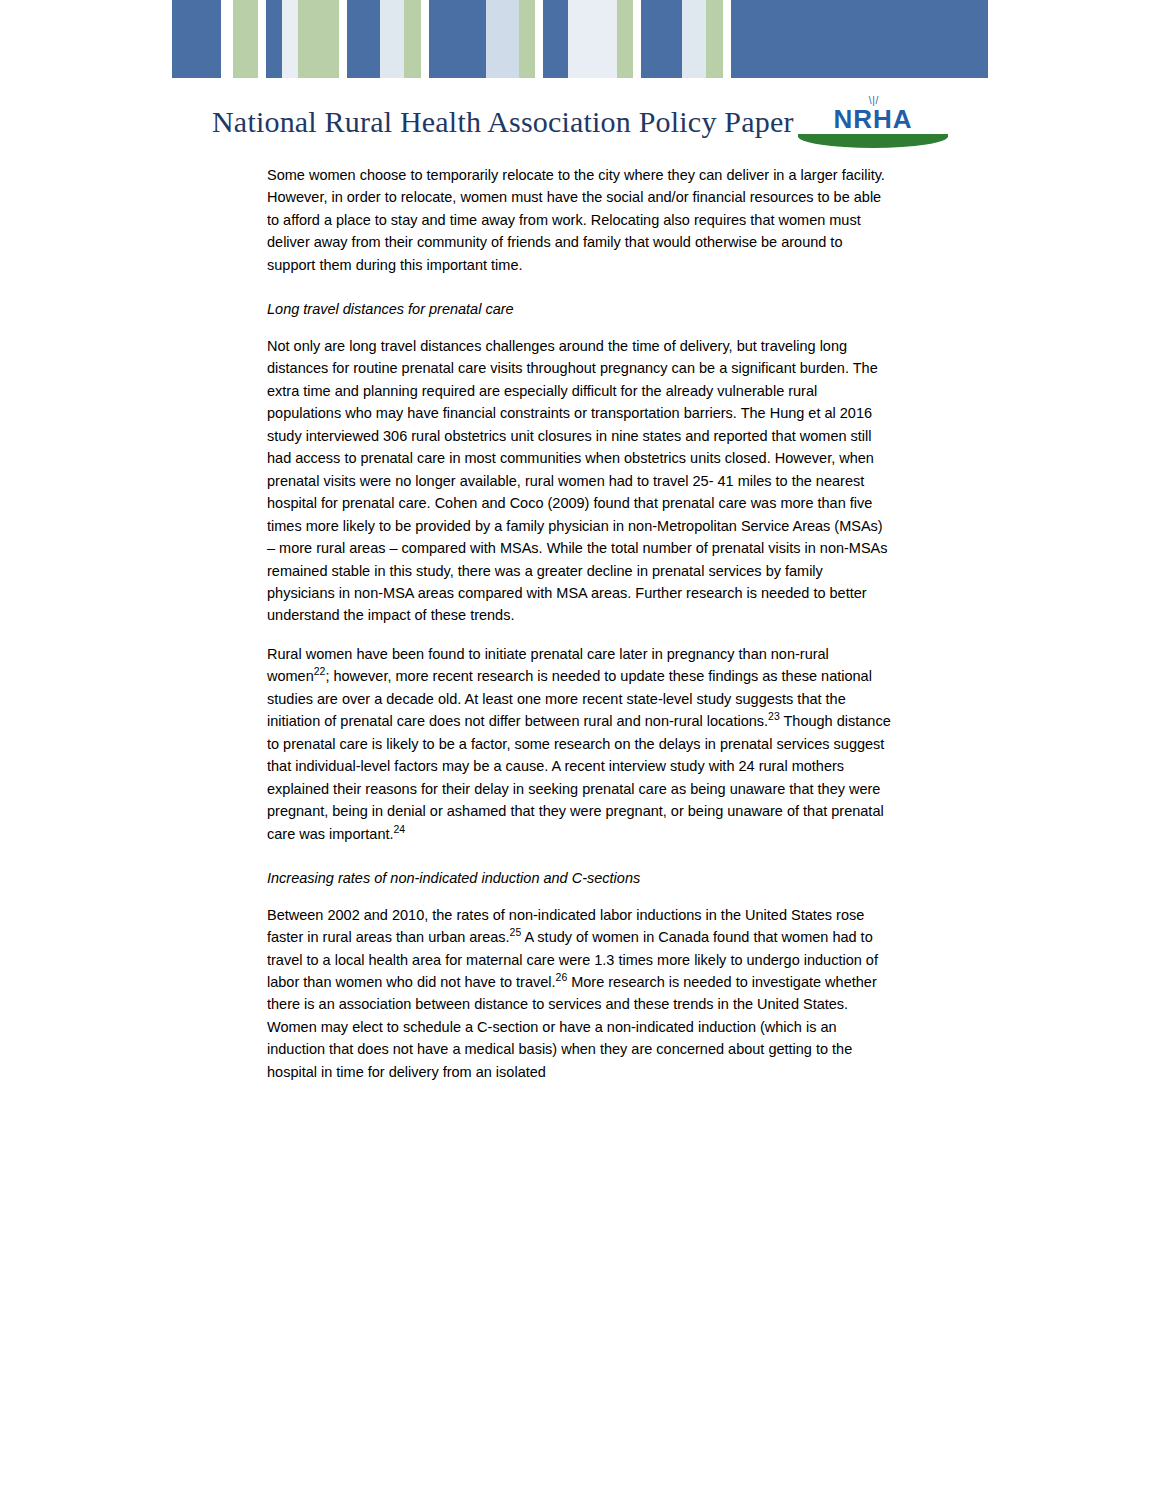National Rural Health Association Policy Paper
\ | /
NRHA
Some women choose to temporarily relocate to the city where they can deliver in a larger facility. However, in order to relocate, women must have the social and/or financial resources to be able to afford a place to stay and time away from work. Relocating also requires that women must deliver away from their community of friends and family that would otherwise be around to support them during this important time.
Long travel distances for prenatal care
Not only are long travel distances challenges around the time of delivery, but traveling long distances for routine prenatal care visits throughout pregnancy can be a significant burden. The extra time and planning required are especially difficult for the already vulnerable rural populations who may have financial constraints or transportation barriers. The Hung et al 2016 study interviewed 306 rural obstetrics unit closures in nine states and reported that women still had access to prenatal care in most communities when obstetrics units closed. However, when prenatal visits were no longer available, rural women had to travel 25- 41 miles to the nearest hospital for prenatal care. Cohen and Coco (2009) found that prenatal care was more than five times more likely to be provided by a family physician in non-Metropolitan Service Areas (MSAs) – more rural areas – compared with MSAs. While the total number of prenatal visits in non-MSAs remained stable in this study, there was a greater decline in prenatal services by family physicians in non-MSA areas compared with MSA areas. Further research is needed to better understand the impact of these trends.
Rural women have been found to initiate prenatal care later in pregnancy than non-rural women22; however, more recent research is needed to update these findings as these national studies are over a decade old. At least one more recent state-level study suggests that the initiation of prenatal care does not differ between rural and non-rural locations.23 Though distance to prenatal care is likely to be a factor, some research on the delays in prenatal services suggest that individual-level factors may be a cause. A recent interview study with 24 rural mothers explained their reasons for their delay in seeking prenatal care as being unaware that they were pregnant, being in denial or ashamed that they were pregnant, or being unaware of that prenatal care was important.24
Increasing rates of non-indicated induction and C-sections
Between 2002 and 2010, the rates of non-indicated labor inductions in the United States rose faster in rural areas than urban areas.25 A study of women in Canada found that women had to travel to a local health area for maternal care were 1.3 times more likely to undergo induction of labor than women who did not have to travel.26 More research is needed to investigate whether there is an association between distance to services and these trends in the United States. Women may elect to schedule a C-section or have a non-indicated induction (which is an induction that does not have a medical basis) when they are concerned about getting to the hospital in time for delivery from an isolated